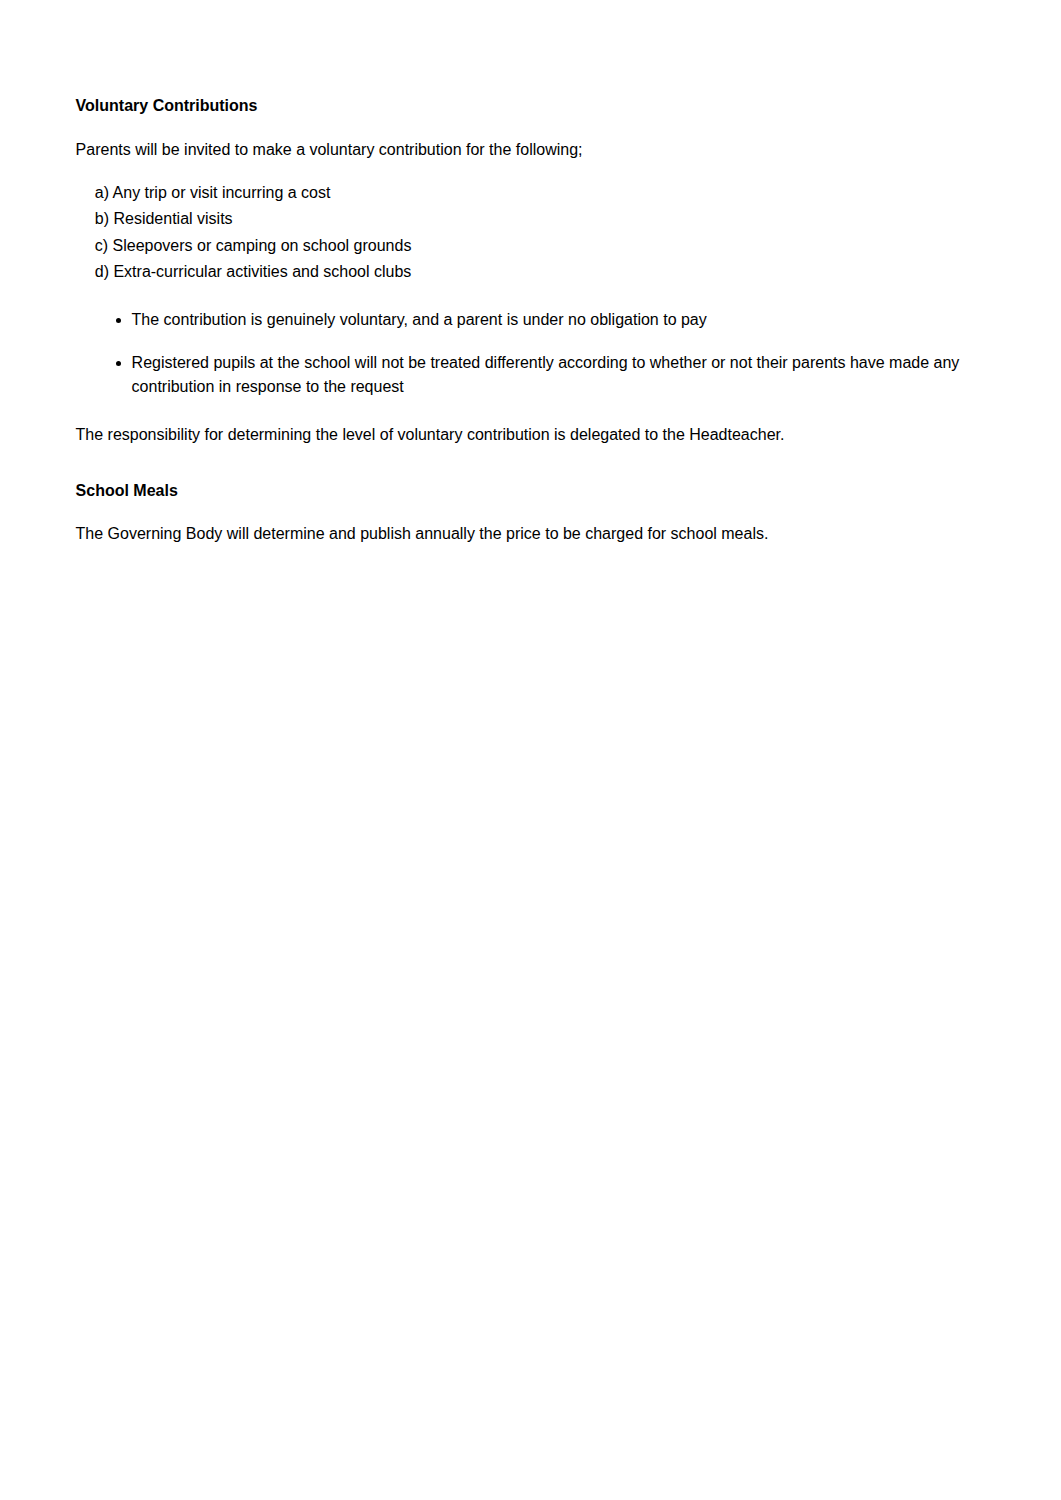Voluntary Contributions
Parents will be invited to make a voluntary contribution for the following;
a) Any trip or visit incurring a cost
b) Residential visits
c) Sleepovers or camping on school grounds
d) Extra-curricular activities and school clubs
The contribution is genuinely voluntary, and a parent is under no obligation to pay
Registered pupils at the school will not be treated differently according to whether or not their parents have made any contribution in response to the request
The responsibility for determining the level of voluntary contribution is delegated to the Headteacher.
School Meals
The Governing Body will determine and publish annually the price to be charged for school meals.